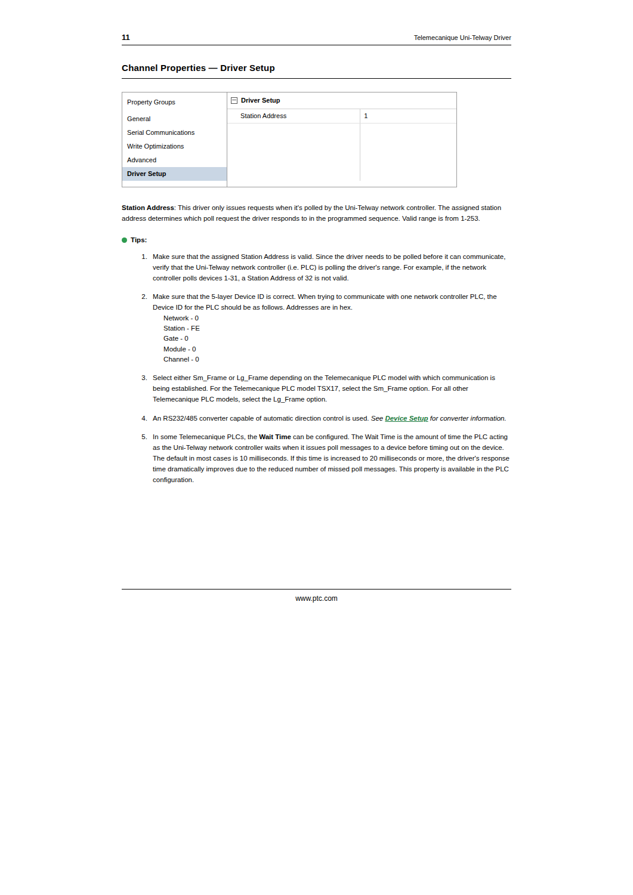11
Telemecanique Uni-Telway Driver
Channel Properties — Driver Setup
Property Groups
General
Serial Communications
Write Optimizations
Advanced
Driver Setup
Driver Setup
| Station Address | 1 |
Station Address: This driver only issues requests when it's polled by the Uni-Telway network controller. The assigned station address determines which poll request the driver responds to in the programmed sequence. Valid range is from 1-253.
Tips:
Make sure that the assigned Station Address is valid. Since the driver needs to be polled before it can communicate, verify that the Uni-Telway network controller (i.e. PLC) is polling the driver's range. For example, if the network controller polls devices 1-31, a Station Address of 32 is not valid.
Make sure that the 5-layer Device ID is correct. When trying to communicate with one network controller PLC, the Device ID for the PLC should be as follows. Addresses are in hex.
Network - 0
Station - FE
Gate - 0
Module - 0
Channel - 0
Select either Sm_Frame or Lg_Frame depending on the Telemecanique PLC model with which communication is being established. For the Telemecanique PLC model TSX17, select the Sm_Frame option. For all other Telemecanique PLC models, select the Lg_Frame option.
An RS232/485 converter capable of automatic direction control is used. See Device Setup for converter information.
In some Telemecanique PLCs, the Wait Time can be configured. The Wait Time is the amount of time the PLC acting as the Uni-Telway network controller waits when it issues poll messages to a device before timing out on the device. The default in most cases is 10 milliseconds. If this time is increased to 20 milliseconds or more, the driver's response time dramatically improves due to the reduced number of missed poll messages. This property is available in the PLC configuration.
www.ptc.com